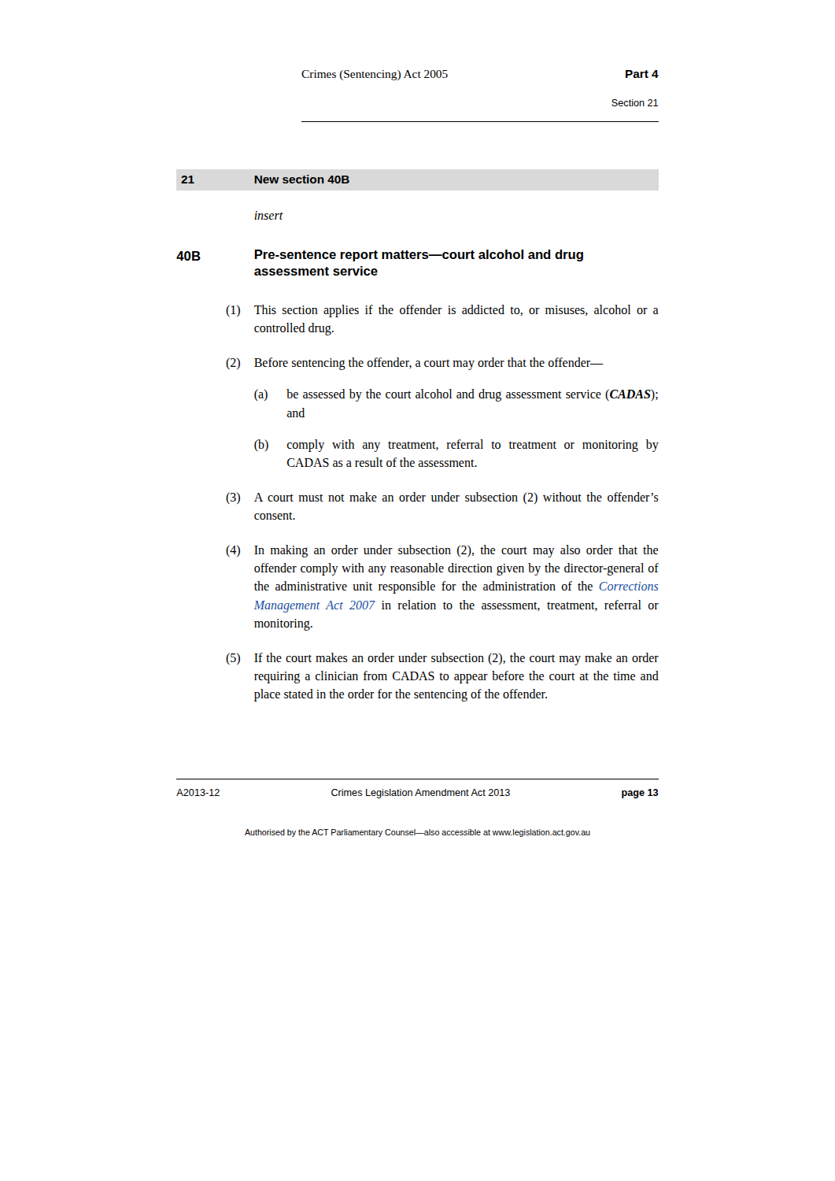Crimes (Sentencing) Act 2005 Part 4
Section 21
21 New section 40B
insert
40B Pre-sentence report matters—court alcohol and drug assessment service
(1) This section applies if the offender is addicted to, or misuses, alcohol or a controlled drug.
(2) Before sentencing the offender, a court may order that the offender—
(a) be assessed by the court alcohol and drug assessment service (CADAS); and
(b) comply with any treatment, referral to treatment or monitoring by CADAS as a result of the assessment.
(3) A court must not make an order under subsection (2) without the offender’s consent.
(4) In making an order under subsection (2), the court may also order that the offender comply with any reasonable direction given by the director-general of the administrative unit responsible for the administration of the Corrections Management Act 2007 in relation to the assessment, treatment, referral or monitoring.
(5) If the court makes an order under subsection (2), the court may make an order requiring a clinician from CADAS to appear before the court at the time and place stated in the order for the sentencing of the offender.
A2013-12 Crimes Legislation Amendment Act 2013 page 13
Authorised by the ACT Parliamentary Counsel—also accessible at www.legislation.act.gov.au